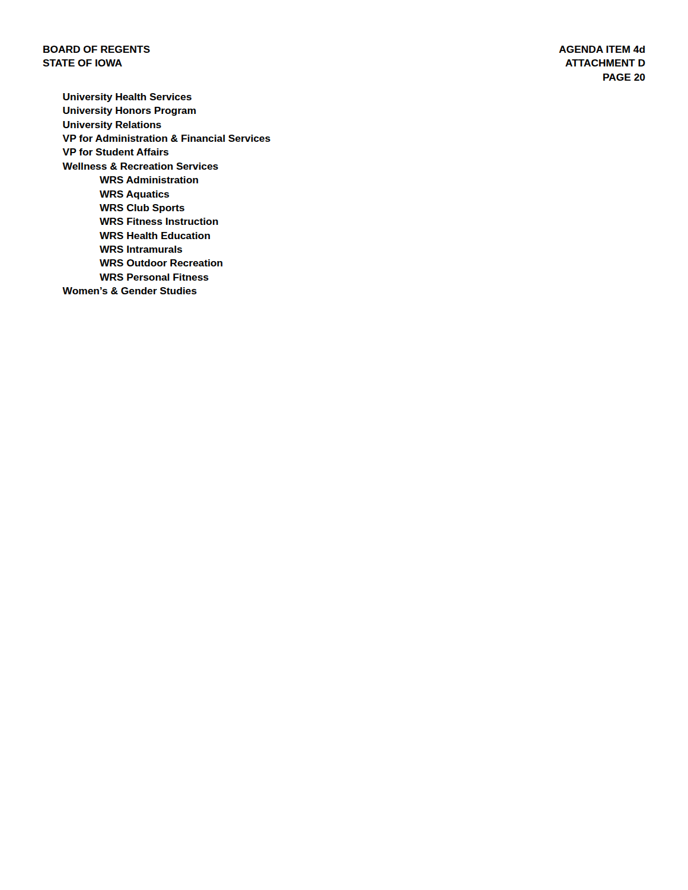BOARD OF REGENTS
STATE OF IOWA
AGENDA ITEM 4d
ATTACHMENT D
PAGE 20
University Health Services
University Honors Program
University Relations
VP for Administration & Financial Services
VP for Student Affairs
Wellness & Recreation Services
WRS Administration
WRS Aquatics
WRS Club Sports
WRS Fitness Instruction
WRS Health Education
WRS Intramurals
WRS Outdoor Recreation
WRS Personal Fitness
Women’s & Gender Studies